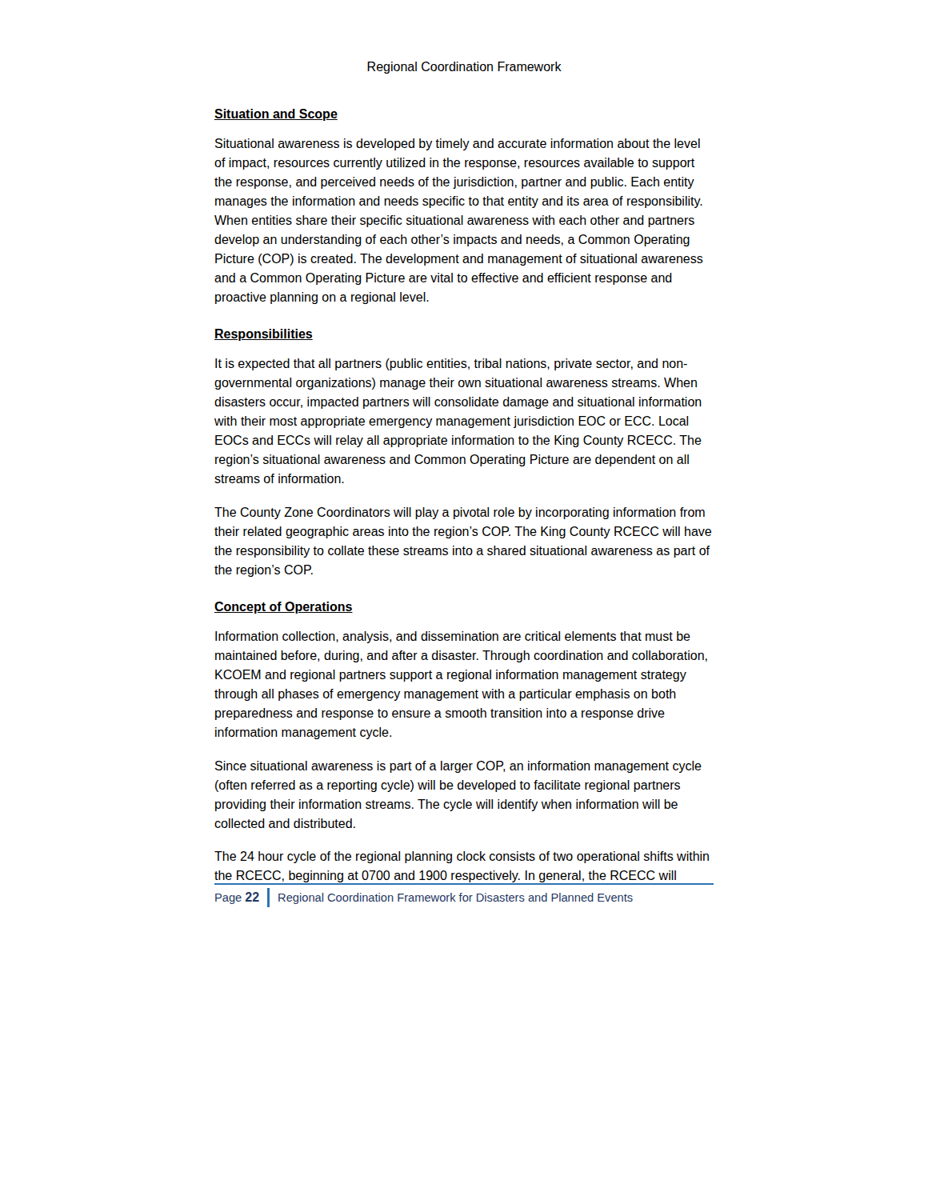Regional Coordination Framework
Situation and Scope
Situational awareness is developed by timely and accurate information about the level of impact, resources currently utilized in the response, resources available to support the response, and perceived needs of the jurisdiction, partner and public. Each entity manages the information and needs specific to that entity and its area of responsibility. When entities share their specific situational awareness with each other and partners develop an understanding of each other’s impacts and needs, a Common Operating Picture (COP) is created. The development and management of situational awareness and a Common Operating Picture are vital to effective and efficient response and proactive planning on a regional level.
Responsibilities
It is expected that all partners (public entities, tribal nations, private sector, and non-governmental organizations) manage their own situational awareness streams. When disasters occur, impacted partners will consolidate damage and situational information with their most appropriate emergency management jurisdiction EOC or ECC. Local EOCs and ECCs will relay all appropriate information to the King County RCECC. The region’s situational awareness and Common Operating Picture are dependent on all streams of information.
The County Zone Coordinators will play a pivotal role by incorporating information from their related geographic areas into the region’s COP. The King County RCECC will have the responsibility to collate these streams into a shared situational awareness as part of the region’s COP.
Concept of Operations
Information collection, analysis, and dissemination are critical elements that must be maintained before, during, and after a disaster. Through coordination and collaboration, KCOEM and regional partners support a regional information management strategy through all phases of emergency management with a particular emphasis on both preparedness and response to ensure a smooth transition into a response drive information management cycle.
Since situational awareness is part of a larger COP, an information management cycle (often referred as a reporting cycle) will be developed to facilitate regional partners providing their information streams. The cycle will identify when information will be collected and distributed.
The 24 hour cycle of the regional planning clock consists of two operational shifts within the RCECC, beginning at 0700 and 1900 respectively. In general, the RCECC will
Page 22 Regional Coordination Framework for Disasters and Planned Events